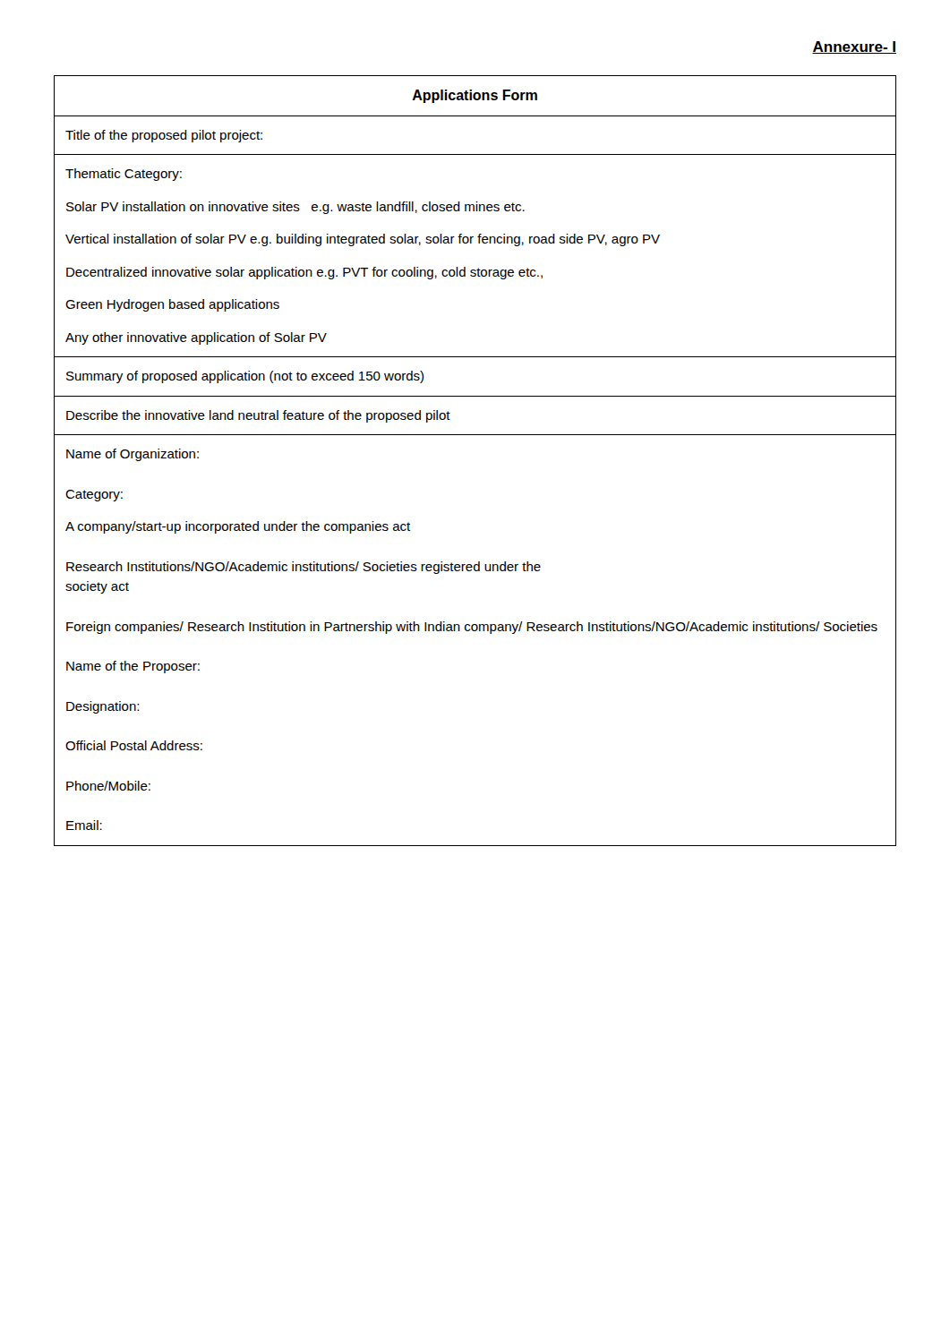Annexure- I
| Applications Form |
| Title of the proposed pilot project: |
| Thematic Category: Solar PV installation on innovative sites e.g. waste landfill, closed mines etc. Vertical installation of solar PV e.g. building integrated solar, solar for fencing, road side PV, agro PV Decentralized innovative solar application e.g. PVT for cooling, cold storage etc., Green Hydrogen based applications Any other innovative application of Solar PV |
| Summary of proposed application (not to exceed 150 words) |
| Describe the innovative land neutral feature of the proposed pilot |
| Name of Organization: Category: A company/start-up incorporated under the companies act Research Institutions/NGO/Academic institutions/ Societies registered under the society act Foreign companies/ Research Institution in Partnership with Indian company/ Research Institutions/NGO/Academic institutions/ Societies Name of the Proposer: Designation: Official Postal Address: Phone/Mobile: Email: |